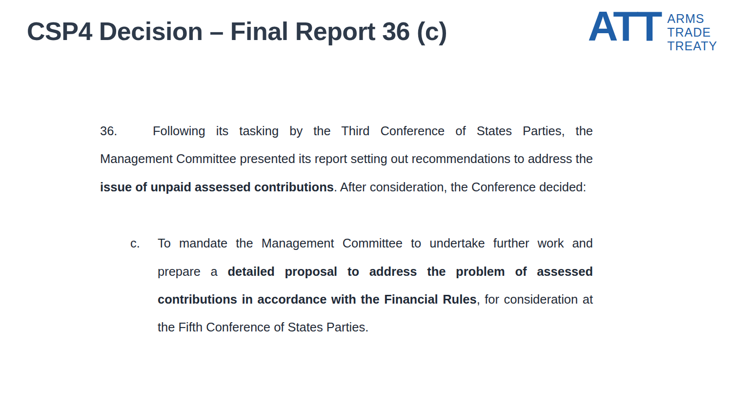CSP4 Decision – Final Report 36 (c)
ATT
Arms Trade Treaty
36. Following its tasking by the Third Conference of States Parties, the Management Committee presented its report setting out recommendations to address the issue of unpaid assessed contributions. After consideration, the Conference decided:
c.
To mandate the Management Committee to undertake further work and prepare a detailed proposal to address the problem of assessed contributions in accordance with the Financial Rules, for consideration at the Fifth Conference of States Parties.